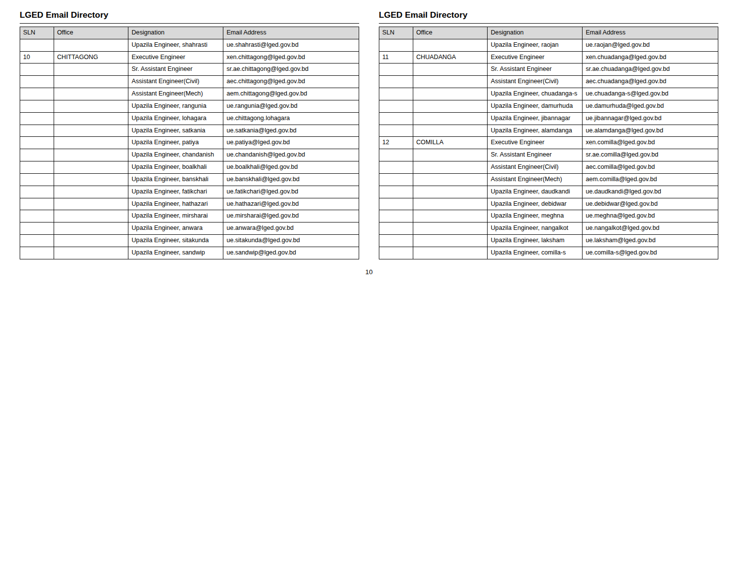LGED Email Directory
| SLN | Office | Designation | Email Address |
| --- | --- | --- | --- |
| | | Upazila Engineer, shahrasti | ue.shahrasti@lged.gov.bd |
| 10 | CHITTAGONG | Executive Engineer | xen.chittagong@lged.gov.bd |
| | | Sr. Assistant Engineer | sr.ae.chittagong@lged.gov.bd |
| | | Assistant Engineer(Civil) | aec.chittagong@lged.gov.bd |
| | | Assistant Engineer(Mech) | aem.chittagong@lged.gov.bd |
| | | Upazila Engineer, rangunia | ue.rangunia@lged.gov.bd |
| | | Upazila Engineer, lohagara | ue.chittagong.lohagara |
| | | Upazila Engineer, satkania | ue.satkania@lged.gov.bd |
| | | Upazila Engineer, patiya | ue.patiya@lged.gov.bd |
| | | Upazila Engineer, chandanish | ue.chandanish@lged.gov.bd |
| | | Upazila Engineer, boalkhali | ue.boalkhali@lged.gov.bd |
| | | Upazila Engineer, banskhali | ue.banskhali@lged.gov.bd |
| | | Upazila Engineer, fatikchari | ue.fatikchari@lged.gov.bd |
| | | Upazila Engineer, hathazari | ue.hathazari@lged.gov.bd |
| | | Upazila Engineer, mirsharai | ue.mirsharai@lged.gov.bd |
| | | Upazila Engineer, anwara | ue.anwara@lged.gov.bd |
| | | Upazila Engineer, sitakunda | ue.sitakunda@lged.gov.bd |
| | | Upazila Engineer, sandwip | ue.sandwip@lged.gov.bd |
LGED Email Directory
| SLN | Office | Designation | Email Address |
| --- | --- | --- | --- |
| | | Upazila Engineer, raojan | ue.raojan@lged.gov.bd |
| 11 | CHUADANGA | Executive Engineer | xen.chuadanga@lged.gov.bd |
| | | Sr. Assistant Engineer | sr.ae.chuadanga@lged.gov.bd |
| | | Assistant Engineer(Civil) | aec.chuadanga@lged.gov.bd |
| | | Upazila Engineer, chuadanga-s | ue.chuadanga-s@lged.gov.bd |
| | | Upazila Engineer, damurhuda | ue.damurhuda@lged.gov.bd |
| | | Upazila Engineer, jibannagar | ue.jibannagar@lged.gov.bd |
| | | Upazila Engineer, alamdanga | ue.alamdanga@lged.gov.bd |
| 12 | COMILLA | Executive Engineer | xen.comilla@lged.gov.bd |
| | | Sr. Assistant Engineer | sr.ae.comilla@lged.gov.bd |
| | | Assistant Engineer(Civil) | aec.comilla@lged.gov.bd |
| | | Assistant Engineer(Mech) | aem.comilla@lged.gov.bd |
| | | Upazila Engineer, daudkandi | ue.daudkandi@lged.gov.bd |
| | | Upazila Engineer, debidwar | ue.debidwar@lged.gov.bd |
| | | Upazila Engineer, meghna | ue.meghna@lged.gov.bd |
| | | Upazila Engineer, nangalkot | ue.nangalkot@lged.gov.bd |
| | | Upazila Engineer, laksham | ue.laksham@lged.gov.bd |
| | | Upazila Engineer, comilla-s | ue.comilla-s@lged.gov.bd |
10